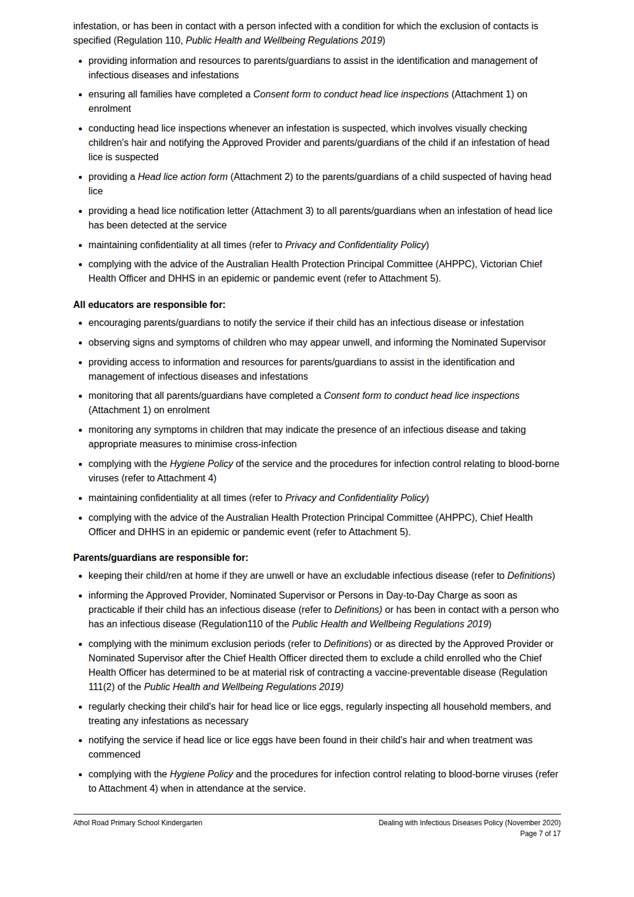infestation, or has been in contact with a person infected with a condition for which the exclusion of contacts is specified (Regulation 110, Public Health and Wellbeing Regulations 2019)
providing information and resources to parents/guardians to assist in the identification and management of infectious diseases and infestations
ensuring all families have completed a Consent form to conduct head lice inspections (Attachment 1) on enrolment
conducting head lice inspections whenever an infestation is suspected, which involves visually checking children's hair and notifying the Approved Provider and parents/guardians of the child if an infestation of head lice is suspected
providing a Head lice action form (Attachment 2) to the parents/guardians of a child suspected of having head lice
providing a head lice notification letter (Attachment 3) to all parents/guardians when an infestation of head lice has been detected at the service
maintaining confidentiality at all times (refer to Privacy and Confidentiality Policy)
complying with the advice of the Australian Health Protection Principal Committee (AHPPC), Victorian Chief Health Officer and DHHS in an epidemic or pandemic event (refer to Attachment 5).
All educators are responsible for:
encouraging parents/guardians to notify the service if their child has an infectious disease or infestation
observing signs and symptoms of children who may appear unwell, and informing the Nominated Supervisor
providing access to information and resources for parents/guardians to assist in the identification and management of infectious diseases and infestations
monitoring that all parents/guardians have completed a Consent form to conduct head lice inspections (Attachment 1) on enrolment
monitoring any symptoms in children that may indicate the presence of an infectious disease and taking appropriate measures to minimise cross-infection
complying with the Hygiene Policy of the service and the procedures for infection control relating to blood-borne viruses (refer to Attachment 4)
maintaining confidentiality at all times (refer to Privacy and Confidentiality Policy)
complying with the advice of the Australian Health Protection Principal Committee (AHPPC), Chief Health Officer and DHHS in an epidemic or pandemic event (refer to Attachment 5).
Parents/guardians are responsible for:
keeping their child/ren at home if they are unwell or have an excludable infectious disease (refer to Definitions)
informing the Approved Provider, Nominated Supervisor or Persons in Day-to-Day Charge as soon as practicable if their child has an infectious disease (refer to Definitions) or has been in contact with a person who has an infectious disease (Regulation110 of the Public Health and Wellbeing Regulations 2019)
complying with the minimum exclusion periods (refer to Definitions) or as directed by the Approved Provider or Nominated Supervisor after the Chief Health Officer directed them to exclude a child enrolled who the Chief Health Officer has determined to be at material risk of contracting a vaccine-preventable disease (Regulation 111(2) of the Public Health and Wellbeing Regulations 2019)
regularly checking their child's hair for head lice or lice eggs, regularly inspecting all household members, and treating any infestations as necessary
notifying the service if head lice or lice eggs have been found in their child's hair and when treatment was commenced
complying with the Hygiene Policy and the procedures for infection control relating to blood-borne viruses (refer to Attachment 4) when in attendance at the service.
Athol Road Primary School Kindergarten
Dealing with Infectious Diseases Policy (November 2020)
Page 7 of 17